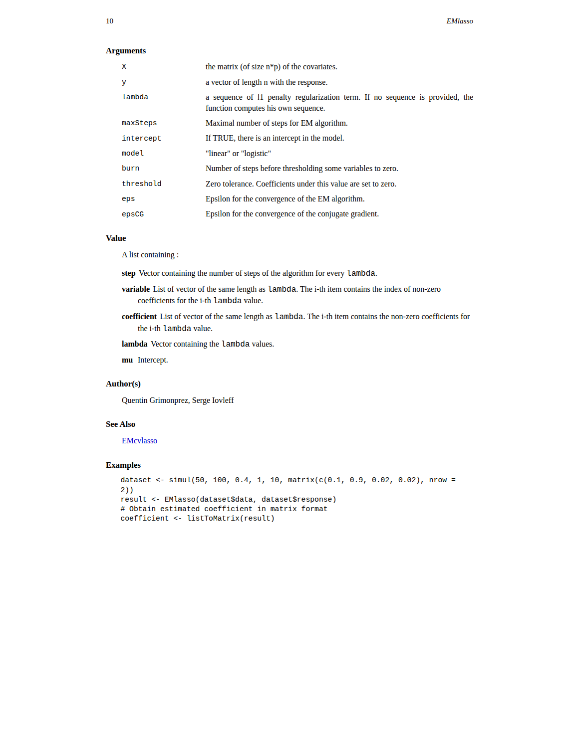10 EMlasso
Arguments
X
the matrix (of size n*p) of the covariates.
y
a vector of length n with the response.
lambda
a sequence of l1 penalty regularization term. If no sequence is provided, the function computes his own sequence.
maxSteps
Maximal number of steps for EM algorithm.
intercept
If TRUE, there is an intercept in the model.
model
"linear" or "logistic"
burn
Number of steps before thresholding some variables to zero.
threshold
Zero tolerance. Coefficients under this value are set to zero.
eps
Epsilon for the convergence of the EM algorithm.
epsCG
Epsilon for the convergence of the conjugate gradient.
Value
A list containing :
step
Vector containing the number of steps of the algorithm for every lambda.
variable
List of vector of the same length as lambda. The i-th item contains the index of non-zero coefficients for the i-th lambda value.
coefficient
List of vector of the same length as lambda. The i-th item contains the non-zero coefficients for the i-th lambda value.
lambda
Vector containing the lambda values.
mu
Intercept.
Author(s)
Quentin Grimonprez, Serge Iovleff
See Also
EMcvlasso
Examples
dataset <- simul(50, 100, 0.4, 1, 10, matrix(c(0.1, 0.9, 0.02, 0.02), nrow = 2))
result <- EMlasso(dataset$data, dataset$response)
# Obtain estimated coefficient in matrix format
coefficient <- listToMatrix(result)